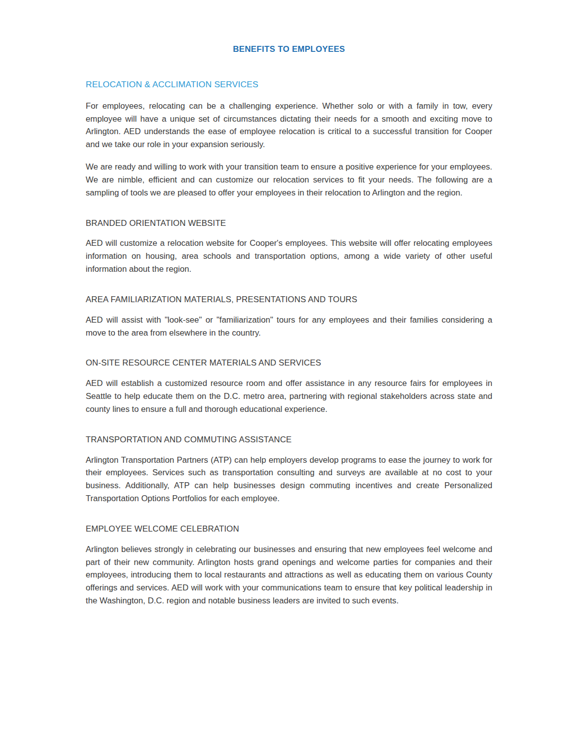BENEFITS TO EMPLOYEES
RELOCATION & ACCLIMATION SERVICES
For employees, relocating can be a challenging experience. Whether solo or with a family in tow, every employee will have a unique set of circumstances dictating their needs for a smooth and exciting move to Arlington. AED understands the ease of employee relocation is critical to a successful transition for Cooper and we take our role in your expansion seriously.
We are ready and willing to work with your transition team to ensure a positive experience for your employees. We are nimble, efficient and can customize our relocation services to fit your needs. The following are a sampling of tools we are pleased to offer your employees in their relocation to Arlington and the region.
BRANDED ORIENTATION WEBSITE
AED will customize a relocation website for Cooper's employees. This website will offer relocating employees information on housing, area schools and transportation options, among a wide variety of other useful information about the region.
AREA FAMILIARIZATION MATERIALS, PRESENTATIONS AND TOURS
AED will assist with "look-see" or "familiarization" tours for any employees and their families considering a move to the area from elsewhere in the country.
ON-SITE RESOURCE CENTER MATERIALS AND SERVICES
AED will establish a customized resource room and offer assistance in any resource fairs for employees in Seattle to help educate them on the D.C. metro area, partnering with regional stakeholders across state and county lines to ensure a full and thorough educational experience.
TRANSPORTATION AND COMMUTING ASSISTANCE
Arlington Transportation Partners (ATP) can help employers develop programs to ease the journey to work for their employees. Services such as transportation consulting and surveys are available at no cost to your business. Additionally, ATP can help businesses design commuting incentives and create Personalized Transportation Options Portfolios for each employee.
EMPLOYEE WELCOME CELEBRATION
Arlington believes strongly in celebrating our businesses and ensuring that new employees feel welcome and part of their new community. Arlington hosts grand openings and welcome parties for companies and their employees, introducing them to local restaurants and attractions as well as educating them on various County offerings and services. AED will work with your communications team to ensure that key political leadership in the Washington, D.C. region and notable business leaders are invited to such events.